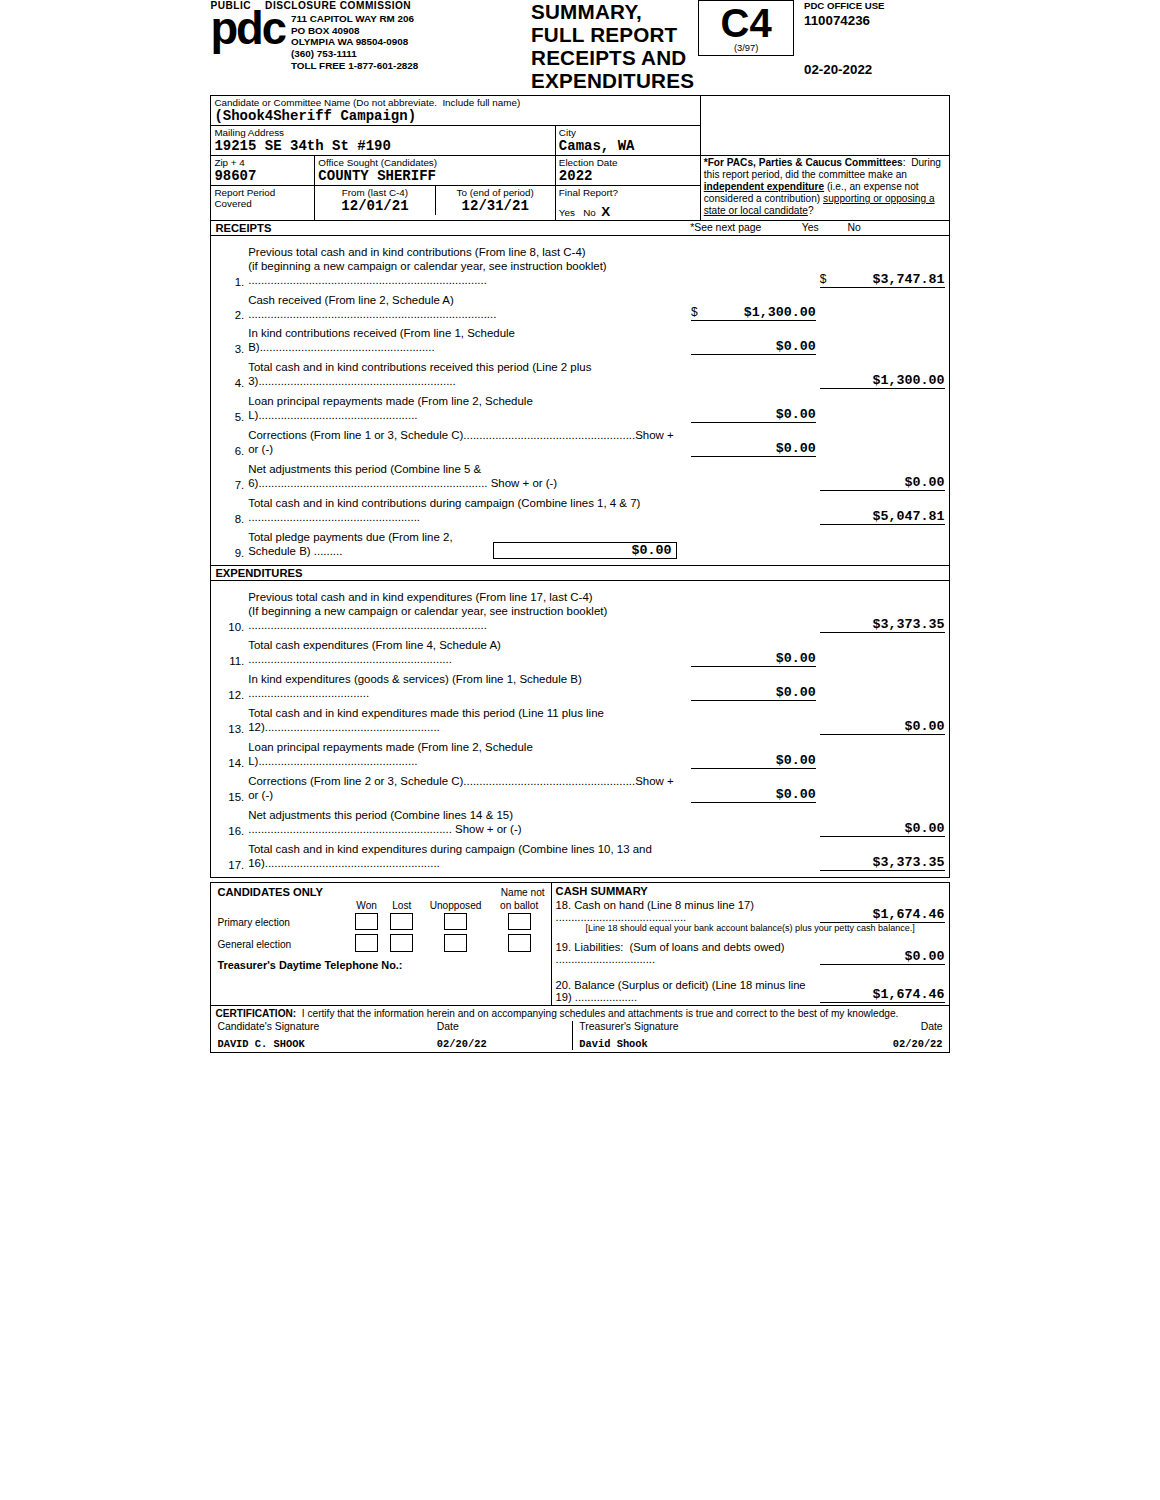PUBLIC DISCLOSURE COMMISSION
pdc
711 CAPITOL WAY RM 206
PO BOX 40908
OLYMPIA WA 98504-0908
(360) 753-1111
TOLL FREE 1-877-601-2828
SUMMARY, FULL REPORT
RECEIPTS AND
EXPENDITURES
C4
(3/97)
PDC OFFICE USE
110074236
02-20-2022
| Candidate or Committee Name (Do not abbreviate. Include full name) (Shook4Sheriff Campaign) | |
| Mailing Address 19215 SE 34th St #190 | City Camas, WA |
| Zip + 4 98607 | Office Sought (Candidates) COUNTY SHERIFF | Election Date 2022 | *For PACs, Parties & Caucus Committees : During this report period, did the committee make an independent expenditure (i.e., an expense not considered a contribution) supporting or opposing a state or local candidate ? |
| / Report Period Covered / | / From (last C-4) 12/01/21 / To (end of period) 12/31/21 / | Final Report? Yes No X |
RECEIPTS
*See next page Yes No
1.
Previous total cash and in kind contributions (From line 8, last C-4)
(if beginning a new campaign or calendar year, see instruction booklet) ...........................................................................
$$3,747.81
2.
Cash received (From line 2, Schedule A) ..............................................................................
$$1,300.00
3.
In kind contributions received (From line 1, Schedule B).......................................................
$0.00
4.
Total cash and in kind contributions received this period (Line 2 plus 3)..............................................................
$1,300.00
5.
Loan principal repayments made (From line 2, Schedule L)..................................................
$0.00
6.
Corrections (From line 1 or 3, Schedule C)......................................................Show + or (-)
$0.00
7.
Net adjustments this period (Combine line 5 & 6)........................................................................ Show + or (-)
$0.00
8.
Total cash and in kind contributions during campaign (Combine lines 1, 4 & 7) ......................................................
$5,047.81
9.
Total pledge payments due (From line 2, Schedule B) .........
$0.00
EXPENDITURES
10.
Previous total cash and in kind expenditures (From line 17, last C-4)
(If beginning a new campaign or calendar year, see instruction booklet) ...........................................................................
$3,373.35
11.
Total cash expenditures (From line 4, Schedule A) ................................................................
$0.00
12.
In kind expenditures (goods & services) (From line 1, Schedule B) ......................................
$0.00
13.
Total cash and in kind expenditures made this period (Line 11 plus line 12).......................................................
$0.00
14.
Loan principal repayments made (From line 2, Schedule L)..................................................
$0.00
15.
Corrections (From line 2 or 3, Schedule C)......................................................Show + or (-)
$0.00
16.
Net adjustments this period (Combine lines 14 & 15) ................................................................ Show + or (-)
$0.00
17.
Total cash and in kind expenditures during campaign (Combine lines 10, 13 and 16).......................................................
$3,373.35
| / CANDIDATES ONLY / Name not / / / Won / Lost / Unopposed / on ballot / / Primary election / / / / / / General election / / / / / / Treasurer's Daytime Telephone No.: / | CASH SUMMARY 18. Cash on hand (Line 8 minus line 17) .......................................... $1,674.46 [Line 18 should equal your bank account balance(s) plus your petty cash balance.] 19. Liabilities: (Sum of loans and debts owed) ................................ $0.00 20. Balance (Surplus or deficit) (Line 18 minus line 19) .................... $1,674.46 |
CERTIFICATION: I certify that the information herein and on accompanying schedules and attachments is true and correct to the best of my knowledge.
| Candidate's Signature | Date | Treasurer's Signature | Date |
| DAVID C. SHOOK | 02/20/22 | David Shook | 02/20/22 |